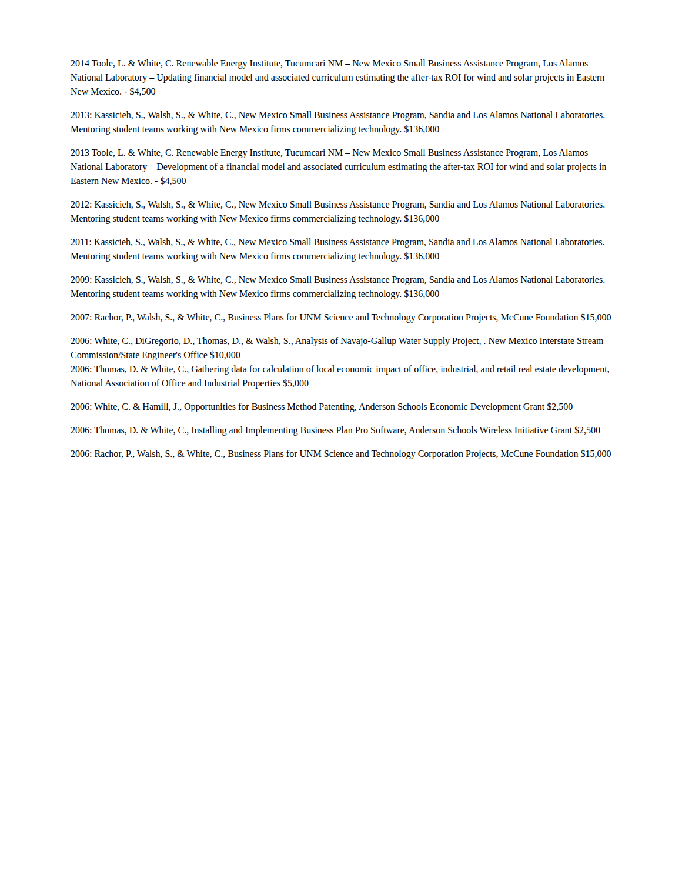2014 Toole, L. & White, C. Renewable Energy Institute, Tucumcari NM – New Mexico Small Business Assistance Program, Los Alamos National Laboratory – Updating financial model and associated curriculum estimating the after-tax ROI for wind and solar projects in Eastern New Mexico. - $4,500
2013: Kassicieh, S., Walsh, S., & White, C., New Mexico Small Business Assistance Program, Sandia and Los Alamos National Laboratories. Mentoring student teams working with New Mexico firms commercializing technology. $136,000
2013 Toole, L. & White, C. Renewable Energy Institute, Tucumcari NM – New Mexico Small Business Assistance Program, Los Alamos National Laboratory – Development of a financial model and associated curriculum estimating the after-tax ROI for wind and solar projects in Eastern New Mexico. - $4,500
2012: Kassicieh, S., Walsh, S., & White, C., New Mexico Small Business Assistance Program, Sandia and Los Alamos National Laboratories. Mentoring student teams working with New Mexico firms commercializing technology. $136,000
2011: Kassicieh, S., Walsh, S., & White, C., New Mexico Small Business Assistance Program, Sandia and Los Alamos National Laboratories. Mentoring student teams working with New Mexico firms commercializing technology. $136,000
2009: Kassicieh, S., Walsh, S., & White, C., New Mexico Small Business Assistance Program, Sandia and Los Alamos National Laboratories. Mentoring student teams working with New Mexico firms commercializing technology. $136,000
2007: Rachor, P., Walsh, S., & White, C., Business Plans for UNM Science and Technology Corporation Projects, McCune Foundation $15,000
2006: White, C., DiGregorio, D., Thomas, D., & Walsh, S., Analysis of Navajo-Gallup Water Supply Project, . New Mexico Interstate Stream Commission/State Engineer's Office $10,000
2006: Thomas, D. & White, C., Gathering data for calculation of local economic impact of office, industrial, and retail real estate development, National Association of Office and Industrial Properties $5,000
2006: White, C. & Hamill, J., Opportunities for Business Method Patenting, Anderson Schools Economic Development Grant $2,500
2006: Thomas, D. & White, C., Installing and Implementing Business Plan Pro Software, Anderson Schools Wireless Initiative Grant $2,500
2006: Rachor, P., Walsh, S., & White, C., Business Plans for UNM Science and Technology Corporation Projects, McCune Foundation $15,000